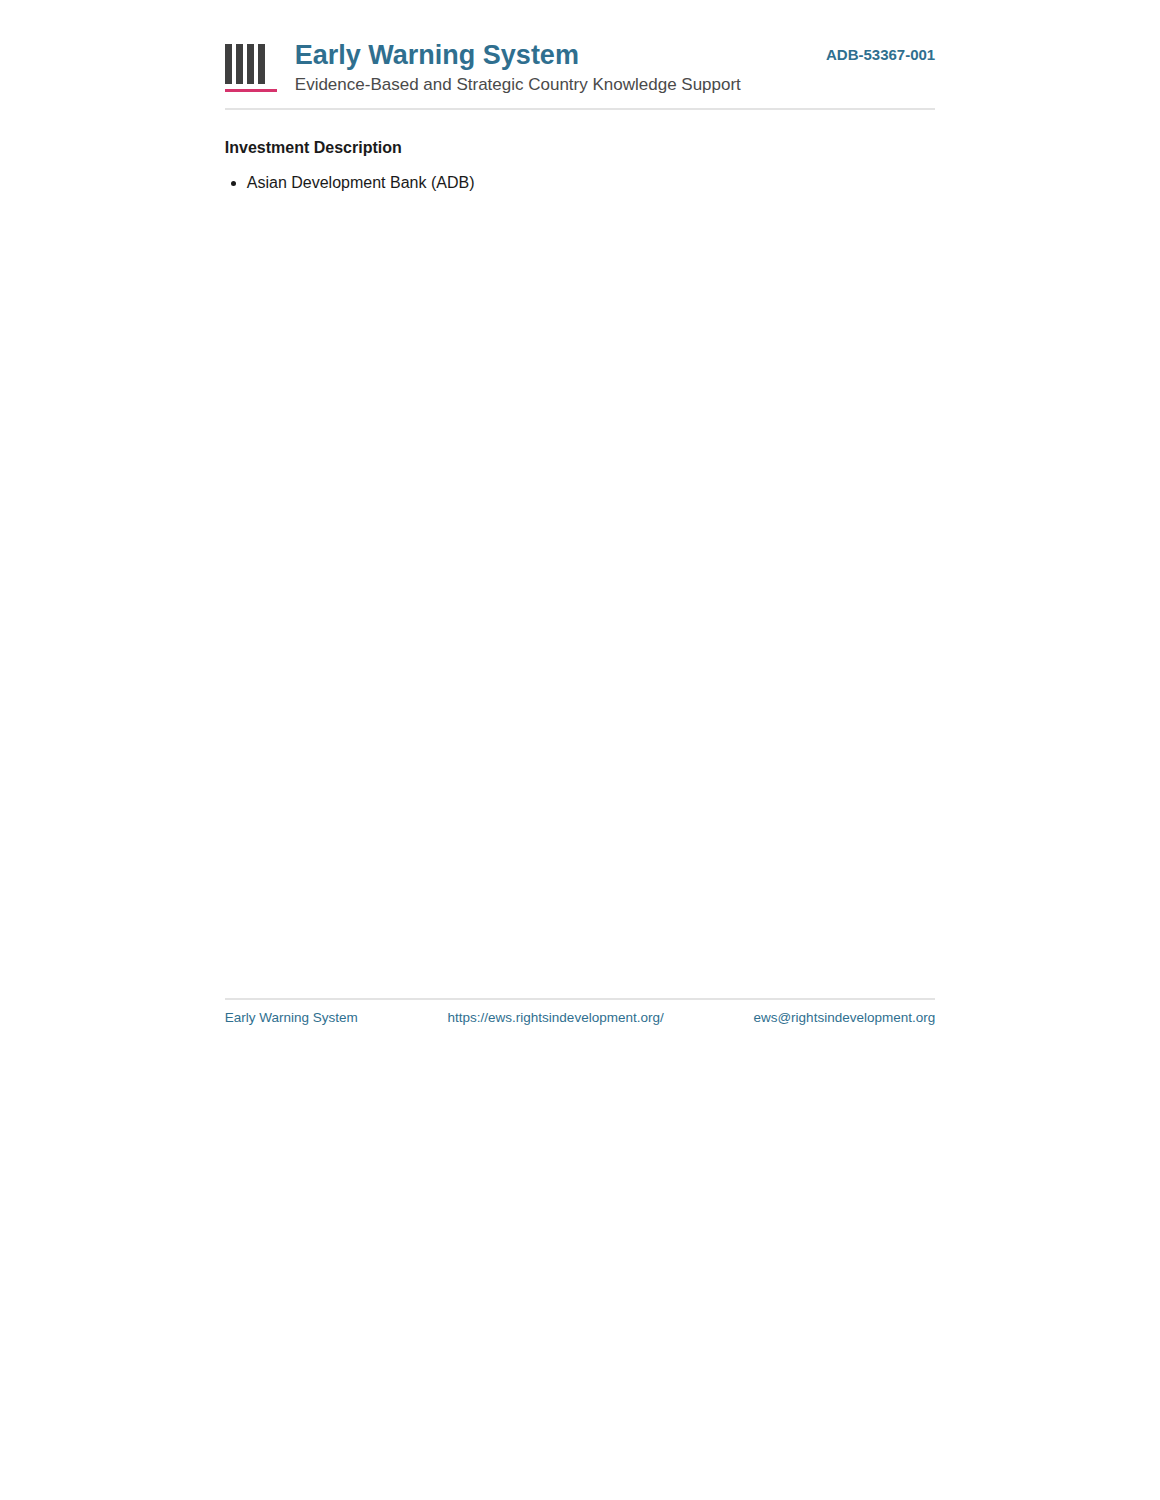Early Warning System
Evidence-Based and Strategic Country Knowledge Support
ADB-53367-001
Investment Description
Asian Development Bank (ADB)
Early Warning System
https://ews.rightsindevelopment.org/
ews@rightsindevelopment.org